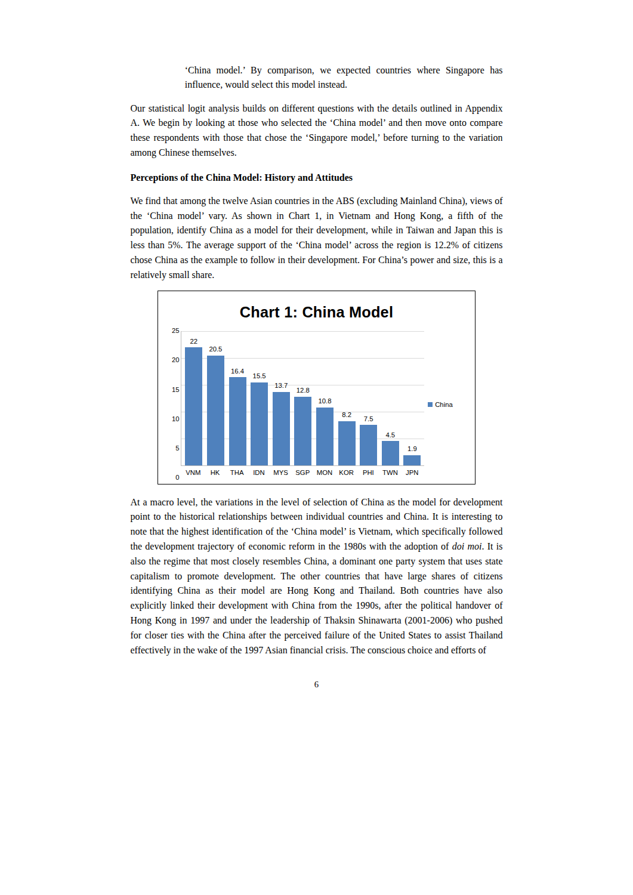‘China model.’ By comparison, we expected countries where Singapore has influence, would select this model instead.
Our statistical logit analysis builds on different questions with the details outlined in Appendix A. We begin by looking at those who selected the ‘China model’ and then move onto compare these respondents with those that chose the ‘Singapore model,’ before turning to the variation among Chinese themselves.
Perceptions of the China Model: History and Attitudes
We find that among the twelve Asian countries in the ABS (excluding Mainland China), views of the ‘China model’ vary. As shown in Chart 1, in Vietnam and Hong Kong, a fifth of the population, identify China as a model for their development, while in Taiwan and Japan this is less than 5%. The average support of the ‘China model’ across the region is 12.2% of citizens chose China as the example to follow in their development. For China’s power and size, this is a relatively small share.
Chart 1: China Model
25 20 15 10 5 0
22
20.5
16.4
15.5
13.7
12.8
10.8
8.2
7.5
4.5
1.9
VNM
HK
THA
IDN
MYS
SGP
MON
KOR
PHI
TWN
JPN
China
At a macro level, the variations in the level of selection of China as the model for development point to the historical relationships between individual countries and China. It is interesting to note that the highest identification of the ‘China model’ is Vietnam, which specifically followed the development trajectory of economic reform in the 1980s with the adoption of doi moi. It is also the regime that most closely resembles China, a dominant one party system that uses state capitalism to promote development. The other countries that have large shares of citizens identifying China as their model are Hong Kong and Thailand. Both countries have also explicitly linked their development with China from the 1990s, after the political handover of Hong Kong in 1997 and under the leadership of Thaksin Shinawarta (2001-2006) who pushed for closer ties with the China after the perceived failure of the United States to assist Thailand effectively in the wake of the 1997 Asian financial crisis. The conscious choice and efforts of
6